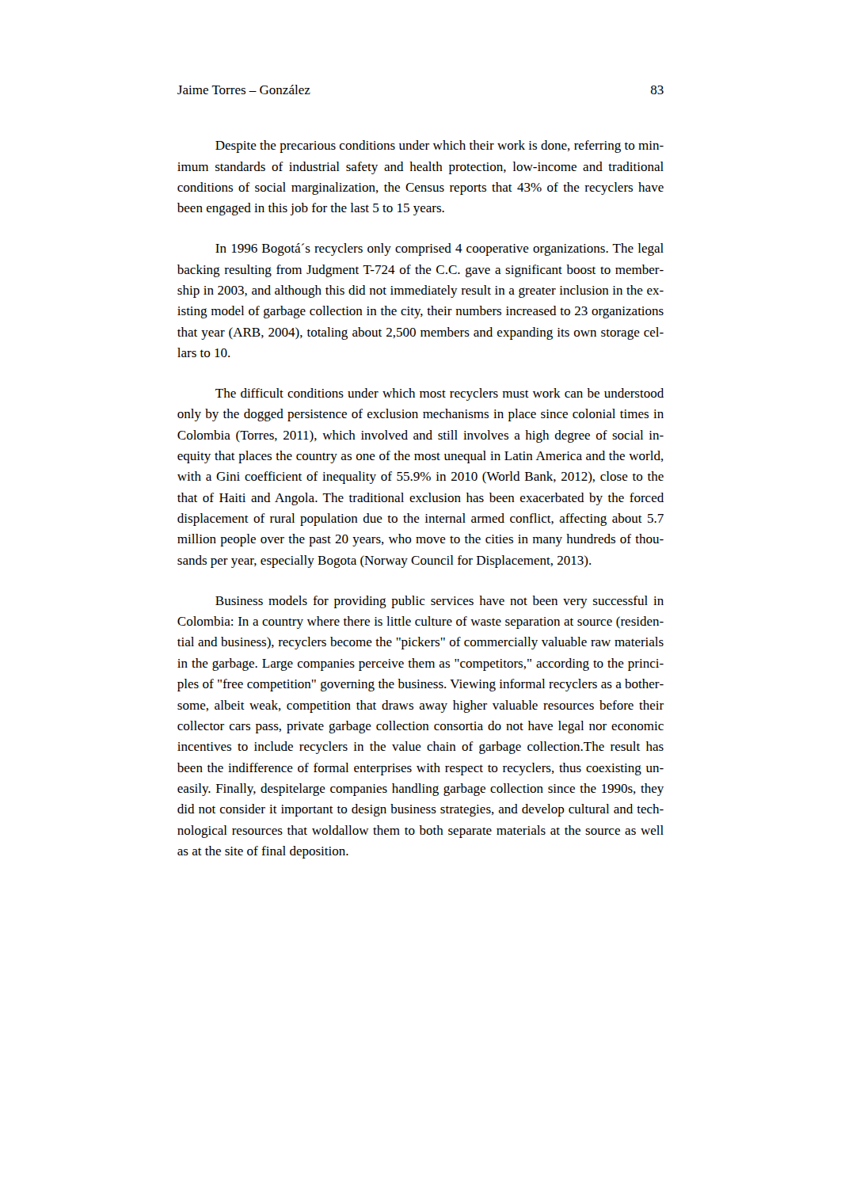Jaime Torres – González 83
Despite the precarious conditions under which their work is done, referring to minimum standards of industrial safety and health protection, low-income and traditional conditions of social marginalization, the Census reports that 43% of the recyclers have been engaged in this job for the last 5 to 15 years.
In 1996 Bogotá´s recyclers only comprised 4 cooperative organizations. The legal backing resulting from Judgment T-724 of the C.C. gave a significant boost to membership in 2003, and although this did not immediately result in a greater inclusion in the existing model of garbage collection in the city, their numbers increased to 23 organizations that year (ARB, 2004), totaling about 2,500 members and expanding its own storage cellars to 10.
The difficult conditions under which most recyclers must work can be understood only by the dogged persistence of exclusion mechanisms in place since colonial times in Colombia (Torres, 2011), which involved and still involves a high degree of social inequity that places the country as one of the most unequal in Latin America and the world, with a Gini coefficient of inequality of 55.9% in 2010 (World Bank, 2012), close to the that of Haiti and Angola. The traditional exclusion has been exacerbated by the forced displacement of rural population due to the internal armed conflict, affecting about 5.7 million people over the past 20 years, who move to the cities in many hundreds of thousands per year, especially Bogota (Norway Council for Displacement, 2013).
Business models for providing public services have not been very successful in Colombia: In a country where there is little culture of waste separation at source (residential and business), recyclers become the "pickers" of commercially valuable raw materials in the garbage. Large companies perceive them as "competitors," according to the principles of "free competition" governing the business. Viewing informal recyclers as a bothersome, albeit weak, competition that draws away higher valuable resources before their collector cars pass, private garbage collection consortia do not have legal nor economic incentives to include recyclers in the value chain of garbage collection.The result has been the indifference of formal enterprises with respect to recyclers, thus coexisting uneasily. Finally, despitelarge companies handling garbage collection since the 1990s, they did not consider it important to design business strategies, and develop cultural and technological resources that woldallow them to both separate materials at the source as well as at the site of final deposition.